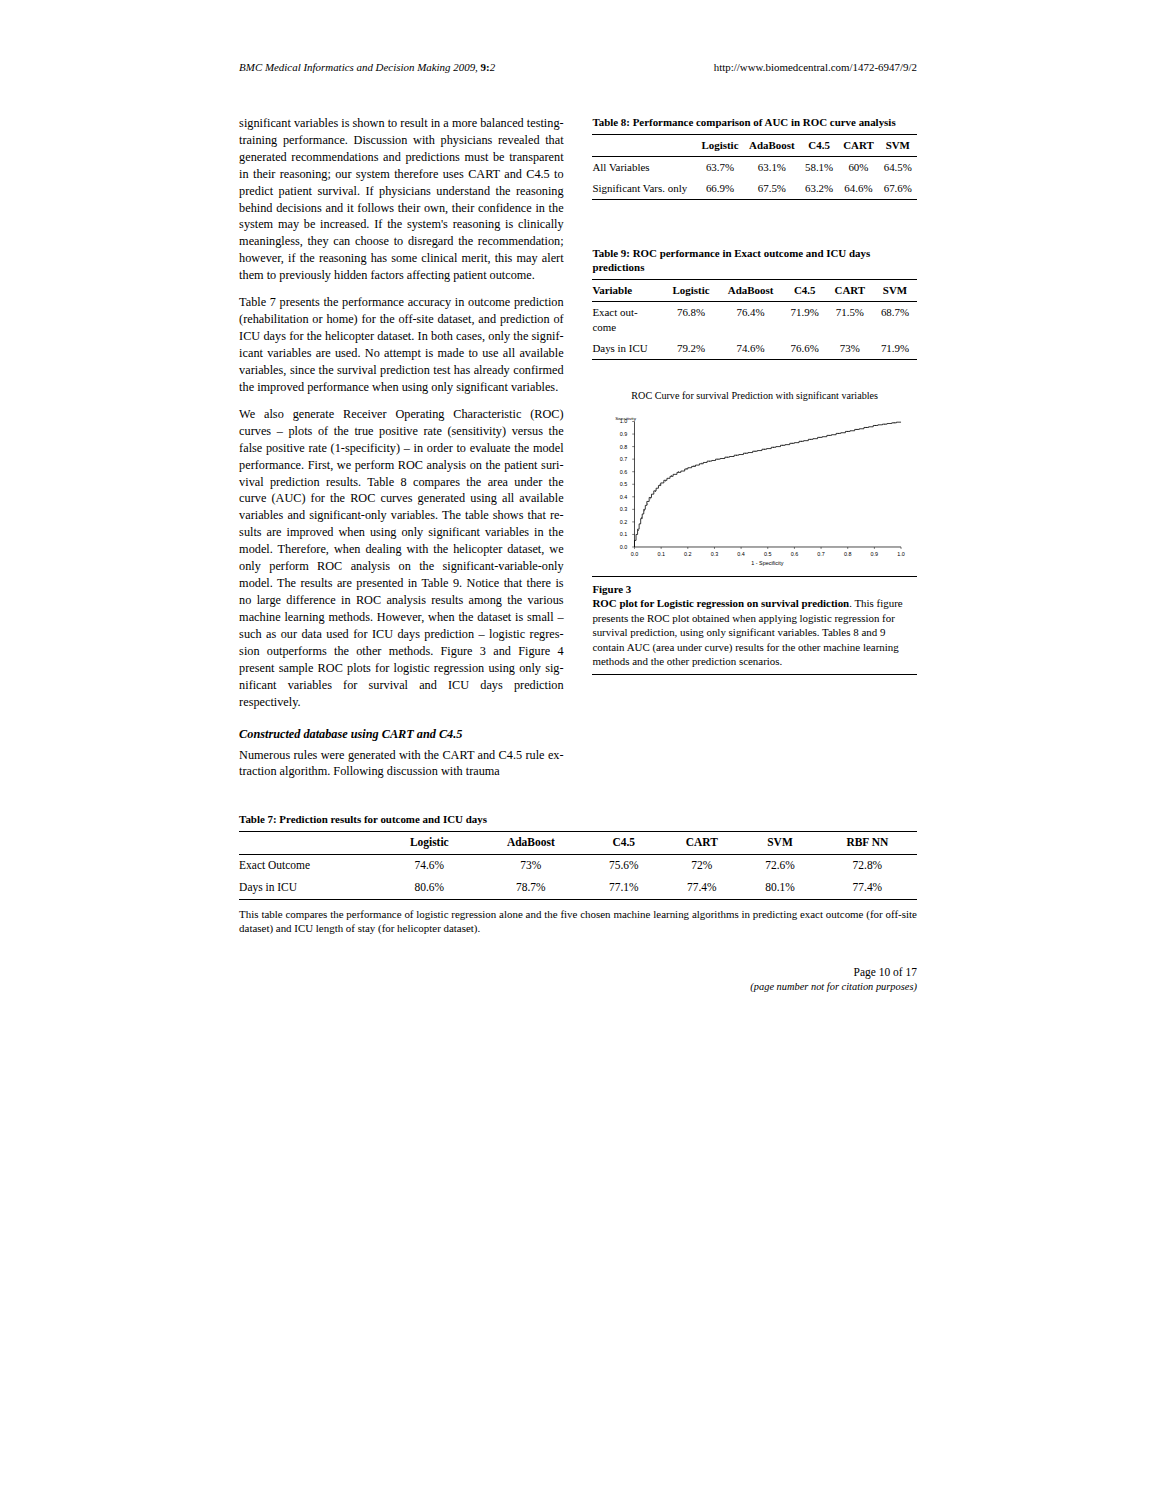BMC Medical Informatics and Decision Making 2009, 9: 2
http://www.biomedcentral.com/1472-6947/9/2
significant variables is shown to result in a more balanced testing-training performance. Discussion with physicians revealed that generated recommendations and predictions must be transparent in their reasoning; our system therefore uses CART and C4.5 to predict patient survival. If physicians understand the reasoning behind decisions and it follows their own, their confidence in the system may be increased. If the system's reasoning is clinically meaningless, they can choose to disregard the recommendation; however, if the reasoning has some clinical merit, this may alert them to previously hidden factors affecting patient outcome.
Table 7 presents the performance accuracy in outcome prediction (rehabilitation or home) for the off-site dataset, and prediction of ICU days for the helicopter dataset. In both cases, only the significant variables are used. No attempt is made to use all available variables, since the survival prediction test has already confirmed the improved performance when using only significant variables.
We also generate Receiver Operating Characteristic (ROC) curves – plots of the true positive rate (sensitivity) versus the false positive rate (1-specificity) – in order to evaluate the model performance. First, we perform ROC analysis on the patient surivival prediction results. Table 8 compares the area under the curve (AUC) for the ROC curves generated using all available variables and significant-only variables. The table shows that results are improved when using only significant variables in the model. Therefore, when dealing with the helicopter dataset, we only perform ROC analysis on the significant-variable-only model. The results are presented in Table 9. Notice that there is no large difference in ROC analysis results among the various machine learning methods. However, when the dataset is small – such as our data used for ICU days prediction – logistic regression outperforms the other methods. Figure 3 and Figure 4 present sample ROC plots for logistic regression using only significant variables for survival and ICU days prediction respectively.
Constructed database using CART and C4.5
Numerous rules were generated with the CART and C4.5 rule extraction algorithm. Following discussion with trauma
Table 8: Performance comparison of AUC in ROC curve analysis
| | Logistic | AdaBoost | C4.5 | CART | SVM |
| --- | --- | --- | --- | --- | --- |
| All Variables | 63.7% | 63.1% | 58.1% | 60% | 64.5% |
| Significant Vars. only | 66.9% | 67.5% | 63.2% | 64.6% | 67.6% |
Table 9: ROC performance in Exact outcome and ICU days predictions
| Variable | Logistic | AdaBoost | C4.5 | CART | SVM |
| --- | --- | --- | --- | --- | --- |
| Exact out- come | 76.8% | 76.4% | 71.9% | 71.5% | 68.7% |
| Days in ICU | 79.2% | 74.6% | 76.6% | 73% | 71.9% |
ROC Curve for survival Prediction with significant variables
1.0 0.9 0.8 0.7 0.6 0.5 0.4 0.3 0.2 0.1 0.0 0.0 0.1 0.2 0.3 0.4 0.5 0.6 0.7 0.8 0.9 1.0 Sensitivity 1 - Specificity
Figure 3
ROC plot for Logistic regression on survival prediction. This figure presents the ROC plot obtained when applying logistic regression for survival prediction, using only significant variables. Tables 8 and 9 contain AUC (area under curve) results for the other machine learning methods and the other prediction scenarios.
Table 7: Prediction results for outcome and ICU days
| | Logistic | AdaBoost | C4.5 | CART | SVM | RBF NN |
| --- | --- | --- | --- | --- | --- | --- |
| Exact Outcome | 74.6% | 73% | 75.6% | 72% | 72.6% | 72.8% |
| Days in ICU | 80.6% | 78.7% | 77.1% | 77.4% | 80.1% | 77.4% |
This table compares the performance of logistic regression alone and the five chosen machine learning algorithms in predicting exact outcome (for off-site dataset) and ICU length of stay (for helicopter dataset).
Page 10 of 17
(page number not for citation purposes)